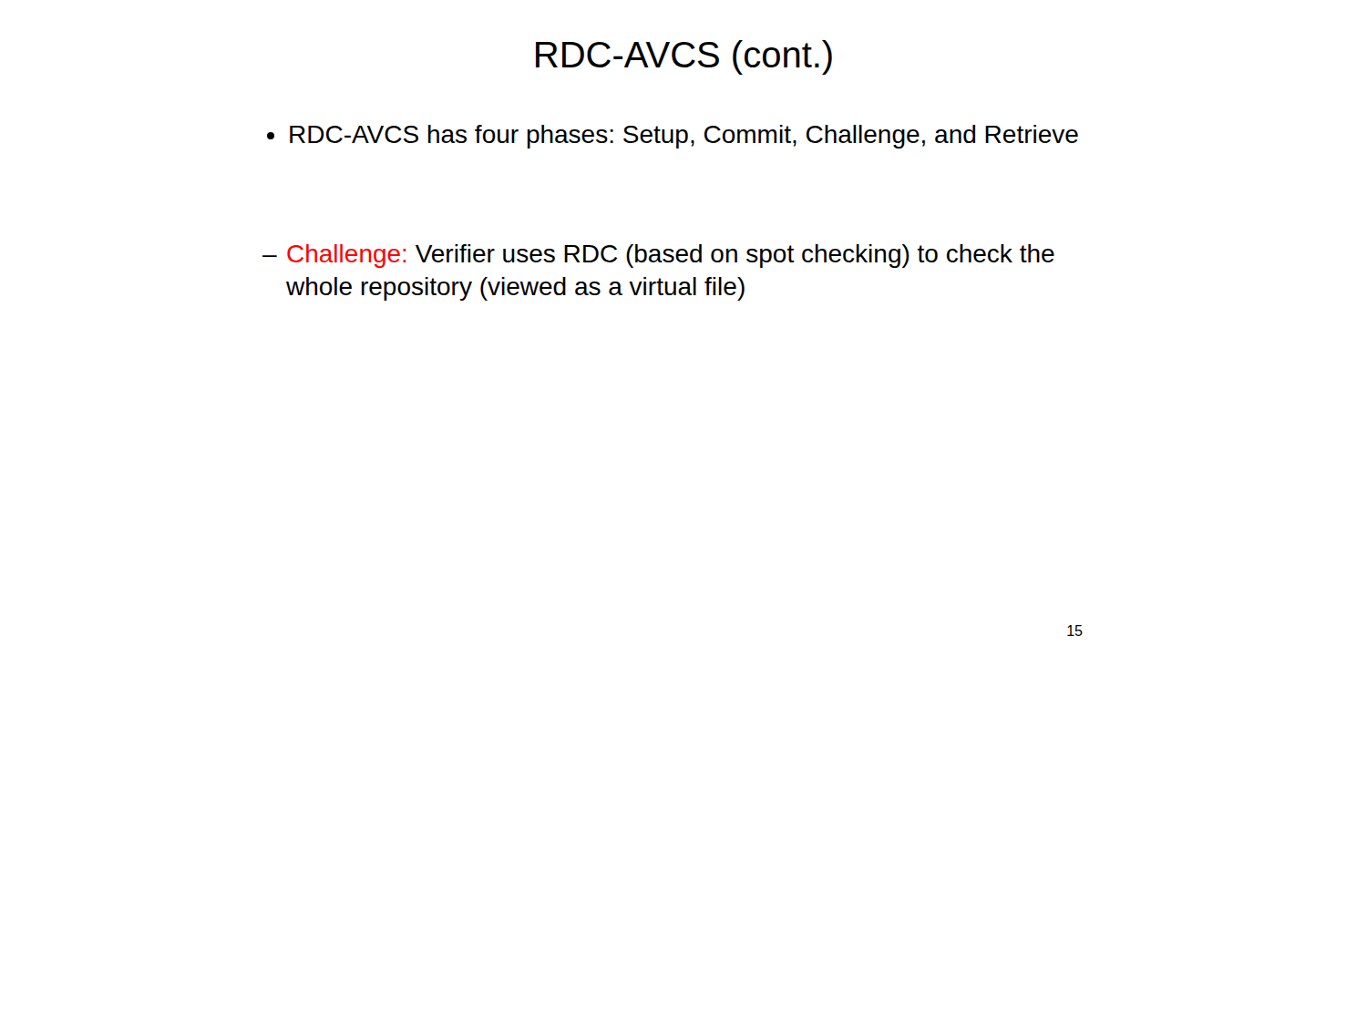RDC-AVCS (cont.)
RDC-AVCS has four phases: Setup, Commit, Challenge, and Retrieve
Challenge: Verifier uses RDC (based on spot checking) to check the whole repository (viewed as a virtual file)
15